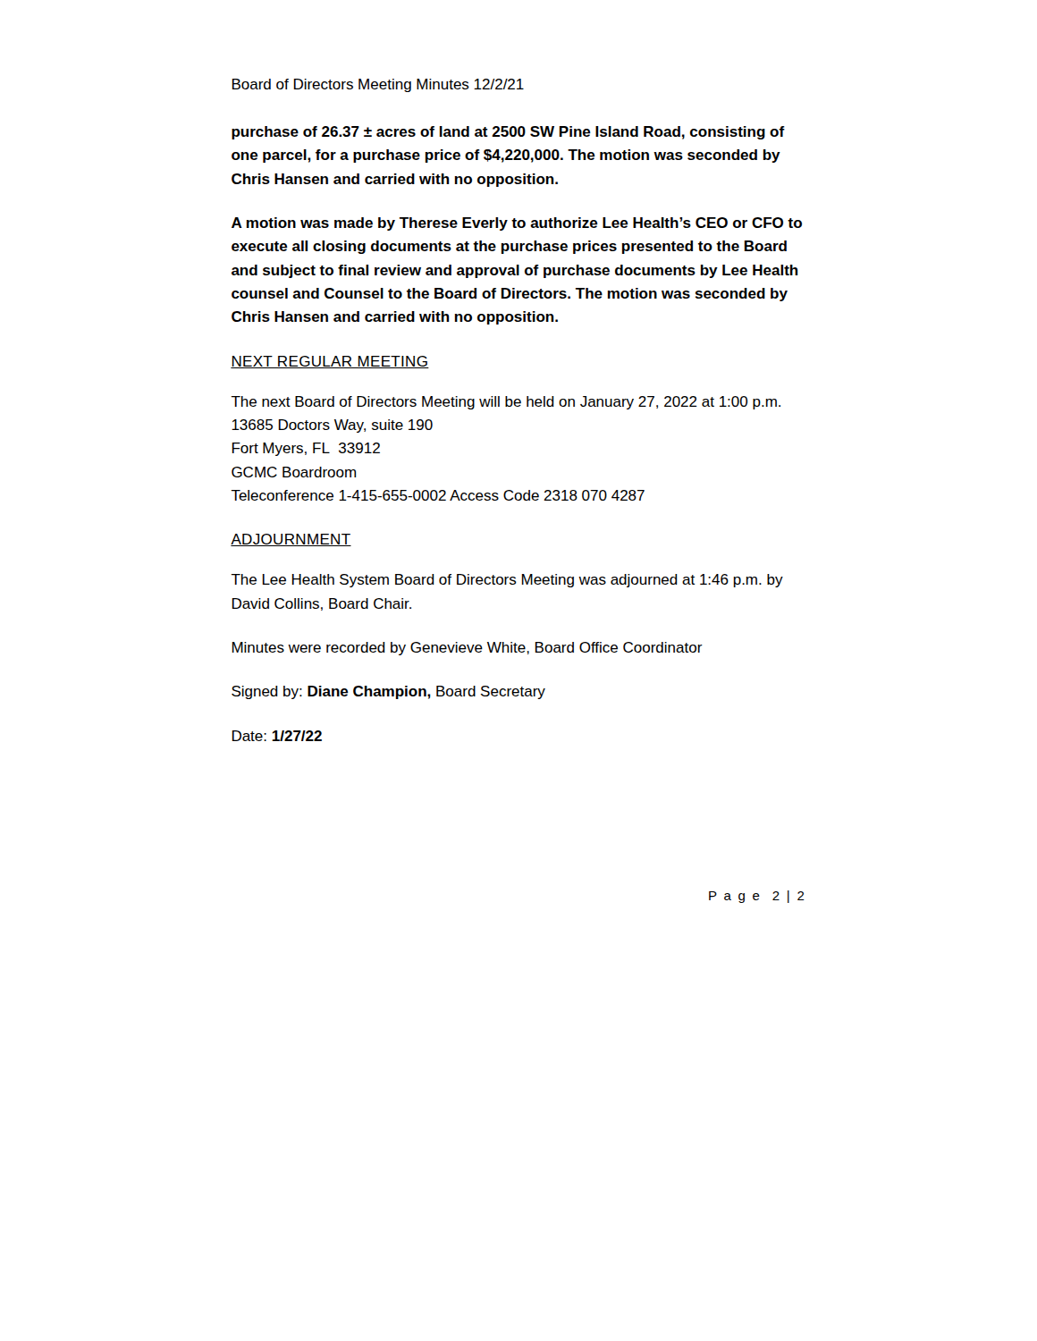Board of Directors Meeting Minutes 12/2/21
purchase of 26.37 ± acres of land at 2500 SW Pine Island Road, consisting of one parcel, for a purchase price of $4,220,000. The motion was seconded by Chris Hansen and carried with no opposition.
A motion was made by Therese Everly to authorize Lee Health’s CEO or CFO to execute all closing documents at the purchase prices presented to the Board and subject to final review and approval of purchase documents by Lee Health counsel and Counsel to the Board of Directors. The motion was seconded by Chris Hansen and carried with no opposition.
NEXT REGULAR MEETING
The next Board of Directors Meeting will be held on January 27, 2022 at 1:00 p.m.
13685 Doctors Way, suite 190
Fort Myers, FL 33912
GCMC Boardroom
Teleconference 1-415-655-0002 Access Code 2318 070 4287
ADJOURNMENT
The Lee Health System Board of Directors Meeting was adjourned at 1:46 p.m. by David Collins, Board Chair.
Minutes were recorded by Genevieve White, Board Office Coordinator
Signed by: Diane Champion, Board Secretary
Date: 1/27/22
P a g e 2 | 2